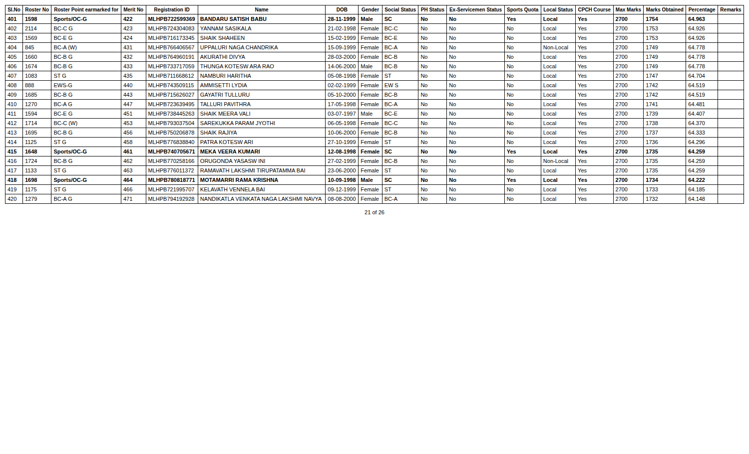| Sl.No | Roster No | Roster Point earmarked for | Merit No | Registration ID | Name | DOB | Gender | Social Status | PH Status | Ex-Servicemen Status | Sports Quota | Local Status | CPCH Course | Max Marks | Marks Obtained | Percentage | Remarks |
| --- | --- | --- | --- | --- | --- | --- | --- | --- | --- | --- | --- | --- | --- | --- | --- | --- | --- |
| 401 | 1598 | Sports/OC-G | 422 | MLHPB722599369 | BANDARU SATISH BABU | 28-11-1999 | Male | SC | No | No | Yes | Local | Yes | 2700 | 1754 | 64.963 | |
| 402 | 2114 | BC-C G | 423 | MLHPB724304083 | YANNAM SASIKALA | 21-02-1998 | Female | BC-C | No | No | No | Local | Yes | 2700 | 1753 | 64.926 | |
| 403 | 1569 | BC-E G | 424 | MLHPB716173345 | SHAIK SHAHEEN | 15-02-1999 | Female | BC-E | No | No | No | Local | Yes | 2700 | 1753 | 64.926 | |
| 404 | 845 | BC-A (W) | 431 | MLHPB766406567 | UPPALURI NAGA CHANDRIKA | 15-09-1999 | Female | BC-A | No | No | No | Non-Local | Yes | 2700 | 1749 | 64.778 | |
| 405 | 1660 | BC-B G | 432 | MLHPB764960191 | AKURATHI DIVYA | 28-03-2000 | Female | BC-B | No | No | No | Local | Yes | 2700 | 1749 | 64.778 | |
| 406 | 1674 | BC-B G | 433 | MLHPB733717059 | THUNGA KOTESW ARA RAO | 14-06-2000 | Male | BC-B | No | No | No | Local | Yes | 2700 | 1749 | 64.778 | |
| 407 | 1083 | ST G | 435 | MLHPB711668612 | NAMBURI HARITHA | 05-08-1998 | Female | ST | No | No | No | Local | Yes | 2700 | 1747 | 64.704 | |
| 408 | 888 | EWS-G | 440 | MLHPB743509115 | AMMISETTI LYDIA | 02-02-1999 | Female | EW S | No | No | No | Local | Yes | 2700 | 1742 | 64.519 | |
| 409 | 1685 | BC-B G | 443 | MLHPB715626027 | GAYATRI TULLURU | 05-10-2000 | Female | BC-B | No | No | No | Local | Yes | 2700 | 1742 | 64.519 | |
| 410 | 1270 | BC-A G | 447 | MLHPB723639495 | TALLURI PAVITHRA | 17-05-1998 | Female | BC-A | No | No | No | Local | Yes | 2700 | 1741 | 64.481 | |
| 411 | 1594 | BC-E G | 451 | MLHPB738445263 | SHAIK MEERA VALI | 03-07-1997 | Male | BC-E | No | No | No | Local | Yes | 2700 | 1739 | 64.407 | |
| 412 | 1714 | BC-C (W) | 453 | MLHPB793037504 | SAREKUKKA PARAM JYOTHI | 06-05-1998 | Female | BC-C | No | No | No | Local | Yes | 2700 | 1738 | 64.370 | |
| 413 | 1695 | BC-B G | 456 | MLHPB750206878 | SHAIK RAJIYA | 10-06-2000 | Female | BC-B | No | No | No | Local | Yes | 2700 | 1737 | 64.333 | |
| 414 | 1125 | ST G | 458 | MLHPB776838840 | PATRA KOTESW ARI | 27-10-1999 | Female | ST | No | No | No | Local | Yes | 2700 | 1736 | 64.296 | |
| 415 | 1648 | Sports/OC-G | 461 | MLHPB740705671 | MEKA VEERA KUMARI | 12-08-1998 | Female | SC | No | No | Yes | Local | Yes | 2700 | 1735 | 64.259 | |
| 416 | 1724 | BC-B G | 462 | MLHPB770258166 | ORUGONDA YASASW INI | 27-02-1999 | Female | BC-B | No | No | No | Non-Local | Yes | 2700 | 1735 | 64.259 | |
| 417 | 1133 | ST G | 463 | MLHPB776011372 | RAMAVATH LAKSHMI TIRUPATAMMA BAI | 23-06-2000 | Female | ST | No | No | No | Local | Yes | 2700 | 1735 | 64.259 | |
| 418 | 1698 | Sports/OC-G | 464 | MLHPB780818771 | MOTAMARRI RAMA KRISHNA | 10-09-1998 | Male | SC | No | No | Yes | Local | Yes | 2700 | 1734 | 64.222 | |
| 419 | 1175 | ST G | 466 | MLHPB721995707 | KELAVATH VENNELA BAI | 09-12-1999 | Female | ST | No | No | No | Local | Yes | 2700 | 1733 | 64.185 | |
| 420 | 1279 | BC-A G | 471 | MLHPB794192928 | NANDIKATLA VENKATA NAGA LAKSHMI NAVYA | 08-08-2000 | Female | BC-A | No | No | No | Local | Yes | 2700 | 1732 | 64.148 | |
21 of 26